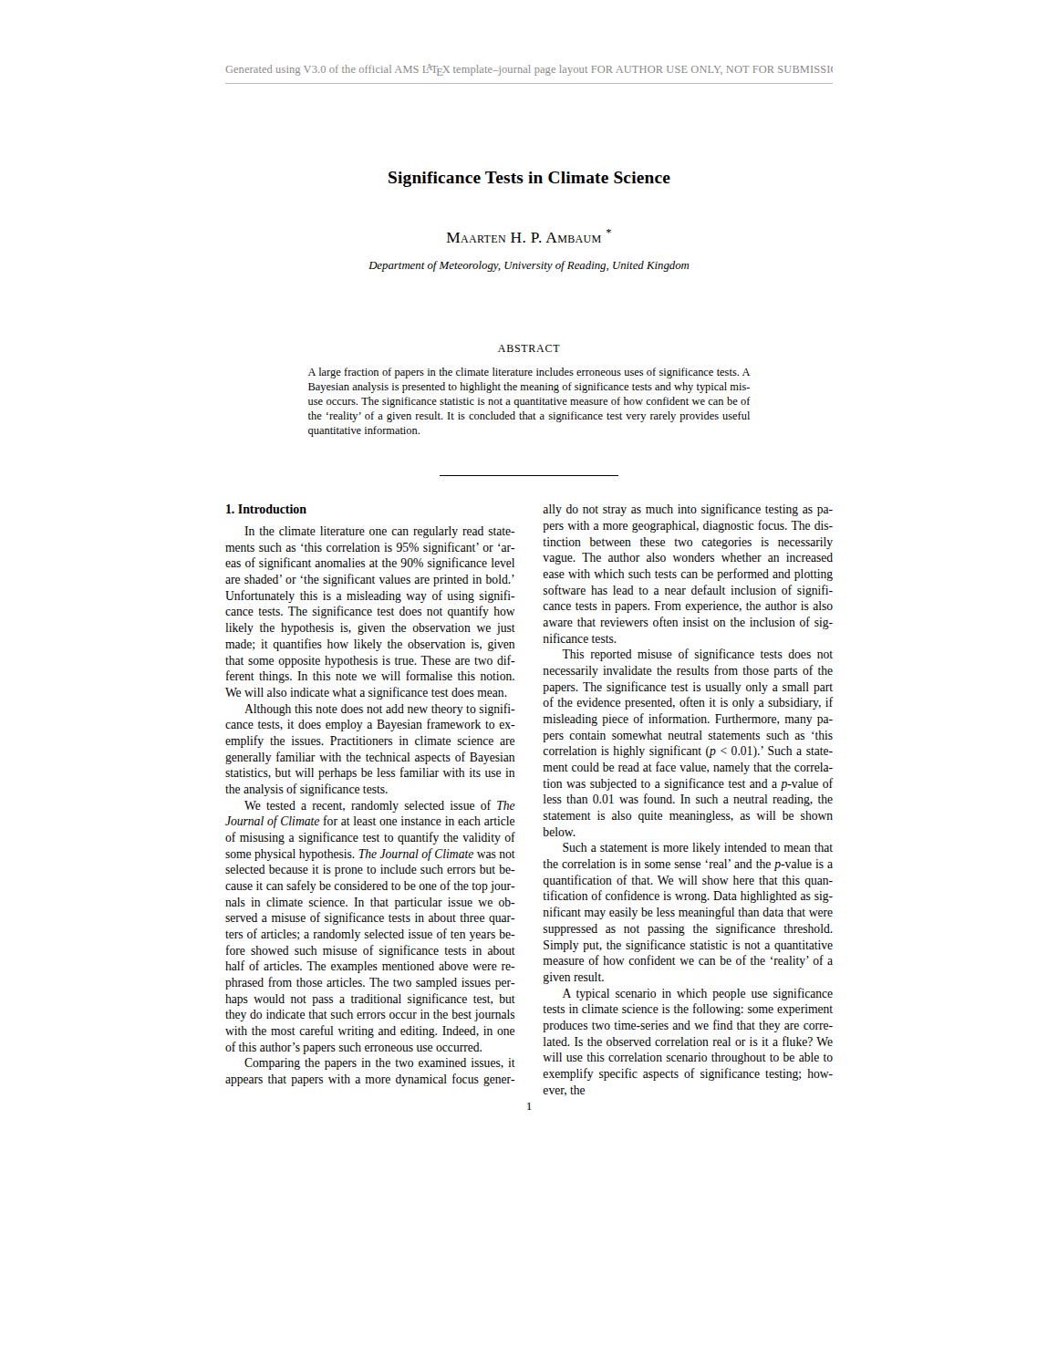Generated using V3.0 of the official AMS LATEX template–journal page layout FOR AUTHOR USE ONLY, NOT FOR SUBMISSION!
Significance Tests in Climate Science
Maarten H. P. Ambaum *
Department of Meteorology, University of Reading, United Kingdom
Abstract
A large fraction of papers in the climate literature includes erroneous uses of significance tests. A Bayesian analysis is presented to highlight the meaning of significance tests and why typical misuse occurs. The significance statistic is not a quantitative measure of how confident we can be of the ‘reality’ of a given result. It is concluded that a significance test very rarely provides useful quantitative information.
1. Introduction
In the climate literature one can regularly read statements such as ‘this correlation is 95% significant’ or ‘areas of significant anomalies at the 90% significance level are shaded’ or ‘the significant values are printed in bold.’ Unfortunately this is a misleading way of using significance tests. The significance test does not quantify how likely the hypothesis is, given the observation we just made; it quantifies how likely the observation is, given that some opposite hypothesis is true. These are two different things. In this note we will formalise this notion. We will also indicate what a significance test does mean.
Although this note does not add new theory to significance tests, it does employ a Bayesian framework to exemplify the issues. Practitioners in climate science are generally familiar with the technical aspects of Bayesian statistics, but will perhaps be less familiar with its use in the analysis of significance tests.
We tested a recent, randomly selected issue of The Journal of Climate for at least one instance in each article of misusing a significance test to quantify the validity of some physical hypothesis. The Journal of Climate was not selected because it is prone to include such errors but because it can safely be considered to be one of the top journals in climate science. In that particular issue we observed a misuse of significance tests in about three quarters of articles; a randomly selected issue of ten years before showed such misuse of significance tests in about half of articles. The examples mentioned above were rephrased from those articles. The two sampled issues perhaps would not pass a traditional significance test, but they do indicate that such errors occur in the best journals with the most careful writing and editing. Indeed, in one of this author’s papers such erroneous use occurred.
Comparing the papers in the two examined issues, it appears that papers with a more dynamical focus generally do not stray as much into significance testing as papers with a more geographical, diagnostic focus. The distinction between these two categories is necessarily vague. The author also wonders whether an increased ease with which such tests can be performed and plotting software has lead to a near default inclusion of significance tests in papers. From experience, the author is also aware that reviewers often insist on the inclusion of significance tests.
This reported misuse of significance tests does not necessarily invalidate the results from those parts of the papers. The significance test is usually only a small part of the evidence presented, often it is only a subsidiary, if misleading piece of information. Furthermore, many papers contain somewhat neutral statements such as ‘this correlation is highly significant (p < 0.01).’ Such a statement could be read at face value, namely that the correlation was subjected to a significance test and a p-value of less than 0.01 was found. In such a neutral reading, the statement is also quite meaningless, as will be shown below.
Such a statement is more likely intended to mean that the correlation is in some sense ‘real’ and the p-value is a quantification of that. We will show here that this quantification of confidence is wrong. Data highlighted as significant may easily be less meaningful than data that were suppressed as not passing the significance threshold. Simply put, the significance statistic is not a quantitative measure of how confident we can be of the ‘reality’ of a given result.
A typical scenario in which people use significance tests in climate science is the following: some experiment produces two time-series and we find that they are correlated. Is the observed correlation real or is it a fluke? We will use this correlation scenario throughout to be able to exemplify specific aspects of significance testing; however, the
1